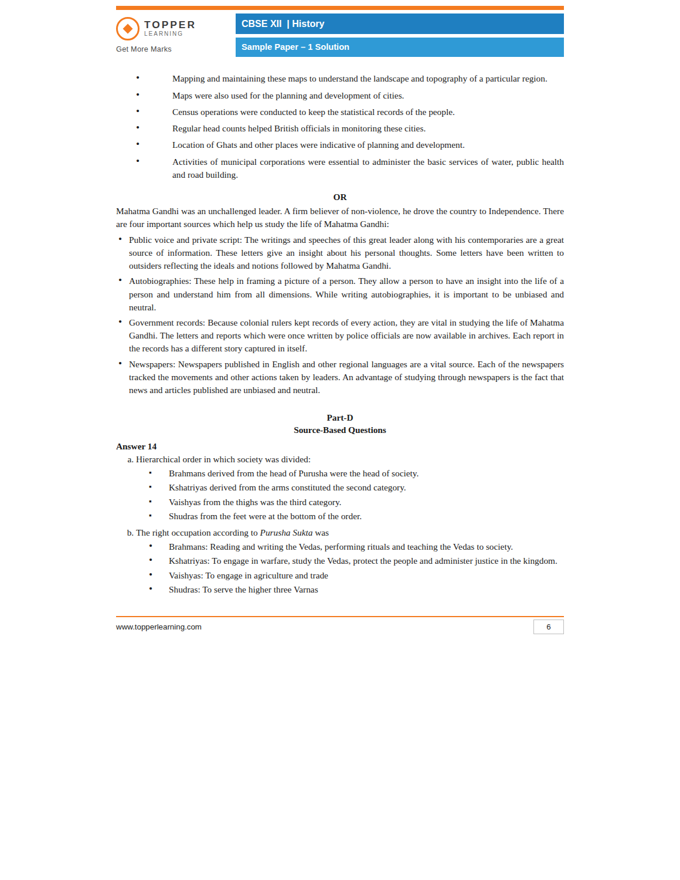TOPPER
LEARNING
Get More Marks
CBSE XII | History
Sample Paper – 1 Solution
Mapping and maintaining these maps to understand the landscape and topography of a particular region.
Maps were also used for the planning and development of cities.
Census operations were conducted to keep the statistical records of the people.
Regular head counts helped British officials in monitoring these cities.
Location of Ghats and other places were indicative of planning and development.
Activities of municipal corporations were essential to administer the basic services of water, public health and road building.
OR
Mahatma Gandhi was an unchallenged leader. A firm believer of non-violence, he drove the country to Independence. There are four important sources which help us study the life of Mahatma Gandhi:
Public voice and private script: The writings and speeches of this great leader along with his contemporaries are a great source of information. These letters give an insight about his personal thoughts. Some letters have been written to outsiders reflecting the ideals and notions followed by Mahatma Gandhi.
Autobiographies: These help in framing a picture of a person. They allow a person to have an insight into the life of a person and understand him from all dimensions. While writing autobiographies, it is important to be unbiased and neutral.
Government records: Because colonial rulers kept records of every action, they are vital in studying the life of Mahatma Gandhi. The letters and reports which were once written by police officials are now available in archives. Each report in the records has a different story captured in itself.
Newspapers: Newspapers published in English and other regional languages are a vital source. Each of the newspapers tracked the movements and other actions taken by leaders. An advantage of studying through newspapers is the fact that news and articles published are unbiased and neutral.
Part-D
Source-Based Questions
Answer 14
Hierarchical order in which society was divided:
Brahmans derived from the head of Purusha were the head of society.
Kshatriyas derived from the arms constituted the second category.
Vaishyas from the thighs was the third category.
Shudras from the feet were at the bottom of the order.
The right occupation according to Purusha Sukta was
Brahmans: Reading and writing the Vedas, performing rituals and teaching the Vedas to society.
Kshatriyas: To engage in warfare, study the Vedas, protect the people and administer justice in the kingdom.
Vaishyas: To engage in agriculture and trade
Shudras: To serve the higher three Varnas
www.topperlearning.com 6